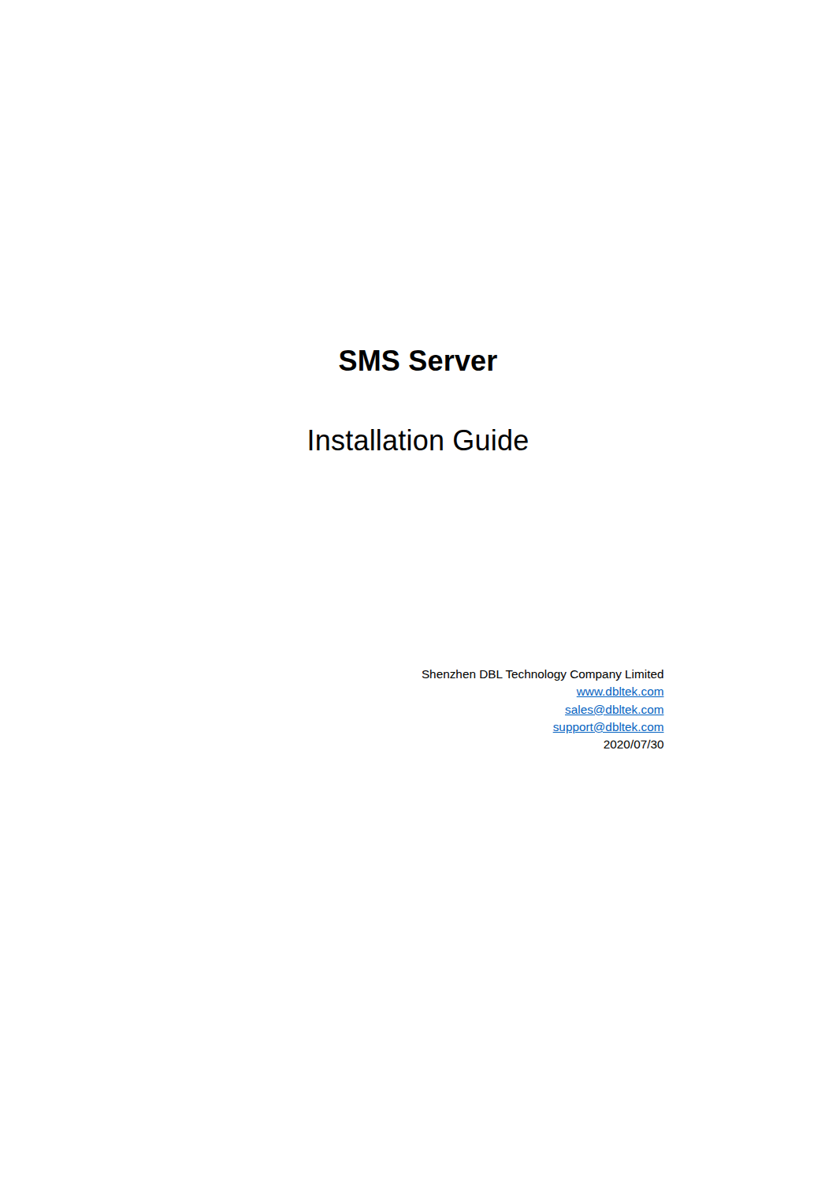SMS Server
Installation Guide
Shenzhen DBL Technology Company Limited
www.dbltek.com
sales@dbltek.com
support@dbltek.com
2020/07/30